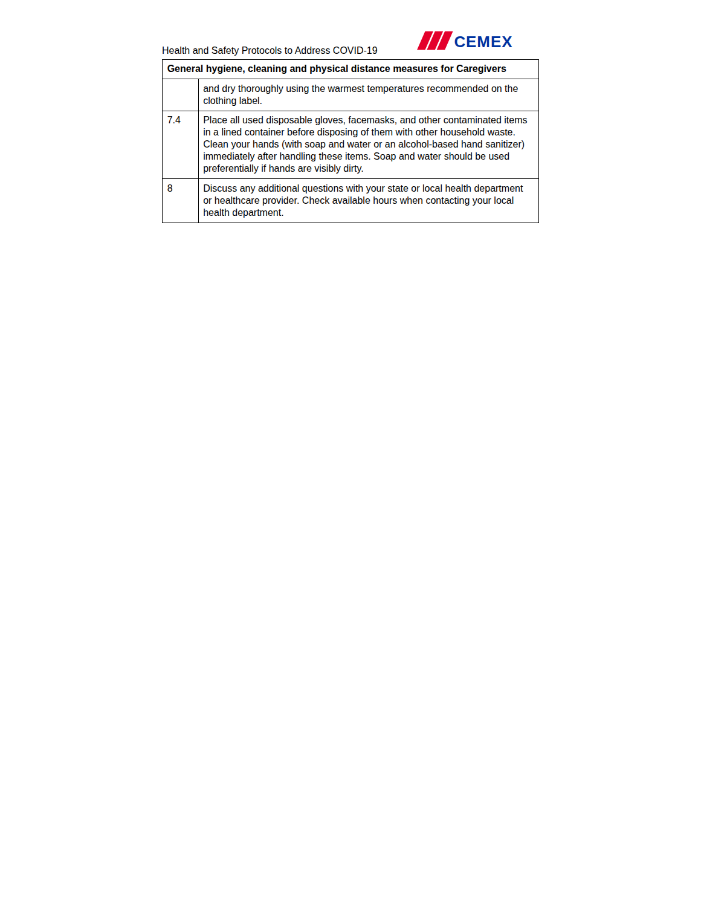Health and Safety Protocols to Address COVID-19
CEMEX
| General hygiene, cleaning and physical distance measures for Caregivers |
| --- |
| | and dry thoroughly using the warmest temperatures recommended on the clothing label. |
| 7.4 | Place all used disposable gloves, facemasks, and other contaminated items in a lined container before disposing of them with other household waste. Clean your hands (with soap and water or an alcohol-based hand sanitizer) immediately after handling these items. Soap and water should be used preferentially if hands are visibly dirty. |
| 8 | Discuss any additional questions with your state or local health department or healthcare provider. Check available hours when contacting your local health department. |